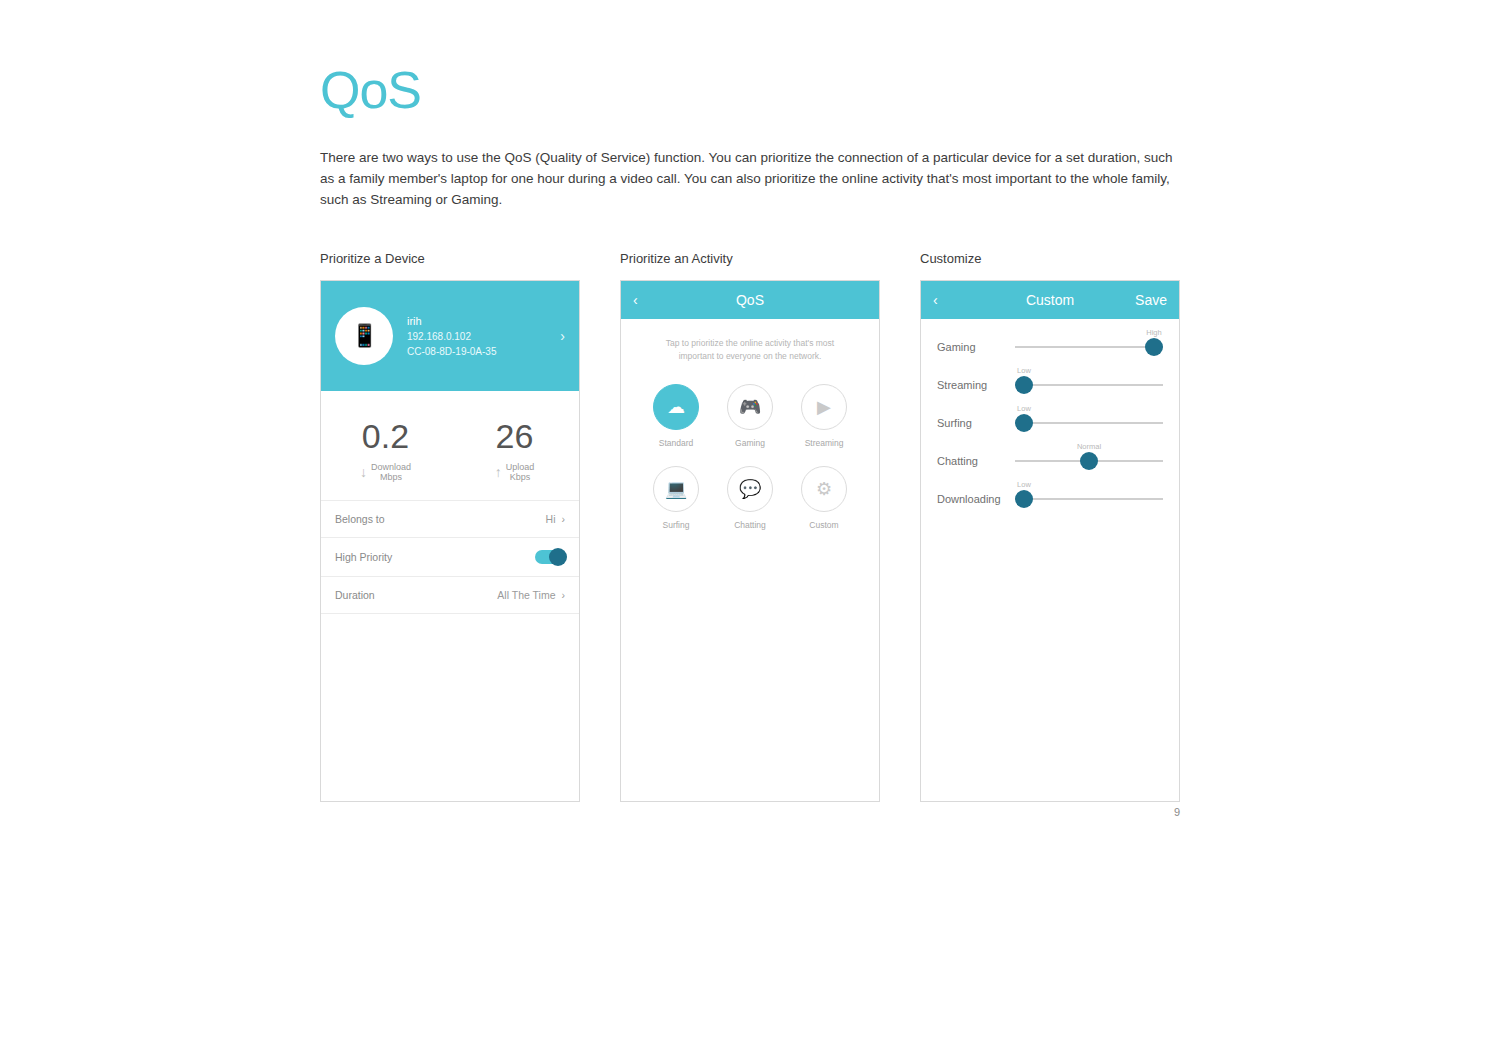QoS
There are two ways to use the QoS (Quality of Service) function. You can prioritize the connection of a particular device for a set duration, such as a family member's laptop for one hour during a video call. You can also prioritize the online activity that's most important to the whole family, such as Streaming or Gaming.
Prioritize a Device
📱
irih
192.168.0.102
CC-08-8D-19-0A-35
›
0.2
↓ Download
Mbps
26
↑ Upload
Kbps
Belongs to Hi ›
High Priority
Duration All The Time ›
Prioritize an Activity
‹ QoS
Tap to prioritize the online activity that's most important to everyone on the network.
☁
Standard
🎮
Gaming
▶
Streaming
💻
Surfing
💬
Chatting
⚙
Custom
Customize
‹ Custom Save
Gaming
High
Streaming
Low
Surfing
Low
Chatting
Normal
Downloading
Low
9